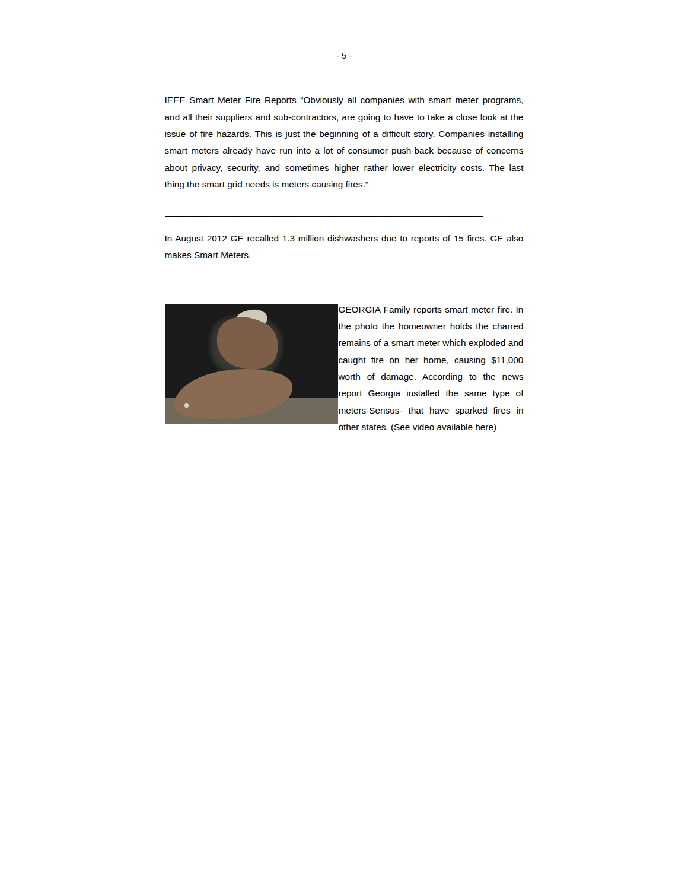- 5 -
IEEE Smart Meter Fire Reports “Obviously all companies with smart meter programs, and all their suppliers and sub-contractors, are going to have to take a close look at the issue of fire hazards. This is just the beginning of a difficult story. Companies installing smart meters already have run into a lot of consumer push-back because of concerns about privacy, security, and–sometimes–higher rather lower electricity costs. The last thing the smart grid needs is meters causing fires.”
_______________________________________________________________
In August 2012 GE recalled 1.3 million dishwashers due to reports of 15 fires. GE also makes Smart Meters.
_____________________________________________________________
GEORGIA Family reports smart meter fire. In the photo the homeowner holds the charred remains of a smart meter which exploded and caught fire on her home, causing $11,000 worth of damage. According to the news report Georgia installed the same type of meters-Sensus- that have sparked fires in other states. (See video available here)
_____________________________________________________________